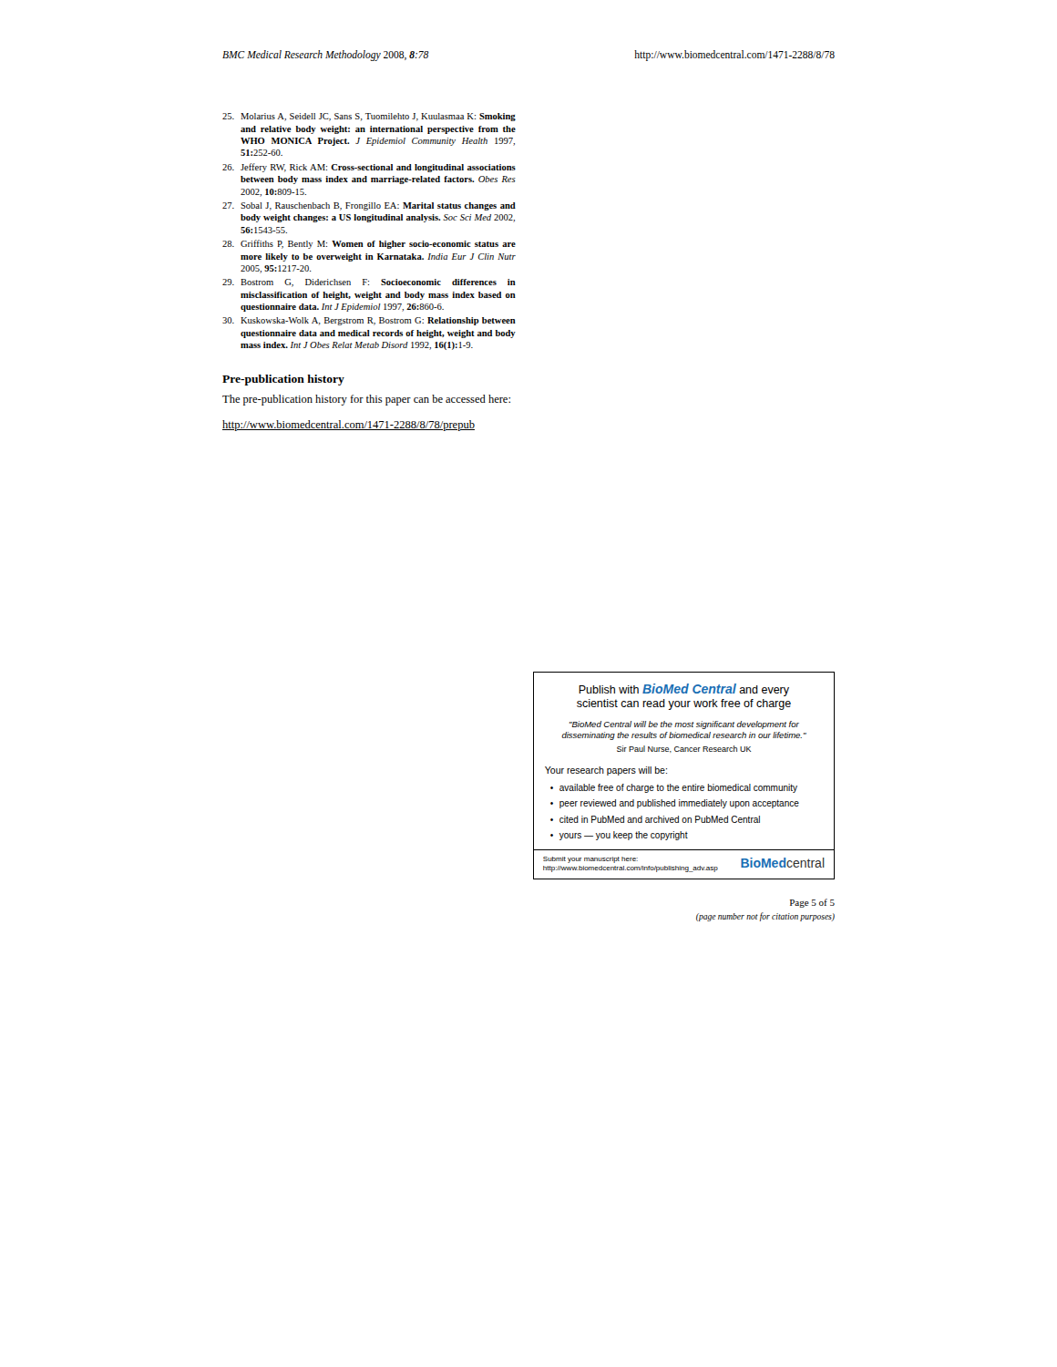BMC Medical Research Methodology 2008, 8:78
http://www.biomedcentral.com/1471-2288/8/78
25. Molarius A, Seidell JC, Sans S, Tuomilehto J, Kuulasmaa K: Smoking and relative body weight: an international perspective from the WHO MONICA Project. J Epidemiol Community Health 1997, 51: 252-60.
26. Jeffery RW, Rick AM: Cross-sectional and longitudinal associations between body mass index and marriage-related factors. Obes Res 2002, 10: 809-15.
27. Sobal J, Rauschenbach B, Frongillo EA: Marital status changes and body weight changes: a US longitudinal analysis. Soc Sci Med 2002, 56: 1543-55.
28. Griffiths P, Bently M: Women of higher socio-economic status are more likely to be overweight in Karnataka. India Eur J Clin Nutr 2005, 95: 1217-20.
29. Bostrom G, Diderichsen F: Socioeconomic differences in misclassification of height, weight and body mass index based on questionnaire data. Int J Epidemiol 1997, 26: 860-6.
30. Kuskowska-Wolk A, Bergstrom R, Bostrom G: Relationship between questionnaire data and medical records of height, weight and body mass index. Int J Obes Relat Metab Disord 1992, 16(1): 1-9.
Pre-publication history
The pre-publication history for this paper can be accessed here:
http://www.biomedcentral.com/1471-2288/8/78/prepub
Publish with Bio Med Central and every
scientist can read your work free of charge
"BioMed Central will be the most significant development for disseminating the results of biomedical research in our lifetime."
Sir Paul Nurse, Cancer Research UK
Your research papers will be:
available free of charge to the entire biomedical community
peer reviewed and published immediately upon acceptance
cited in PubMed and archived on PubMed Central
yours — you keep the copyright
Submit your manuscript here:
http://www.biomedcentral.com/info/publishing_adv.asp
BioMed central
Page 5 of 5
(page number not for citation purposes)